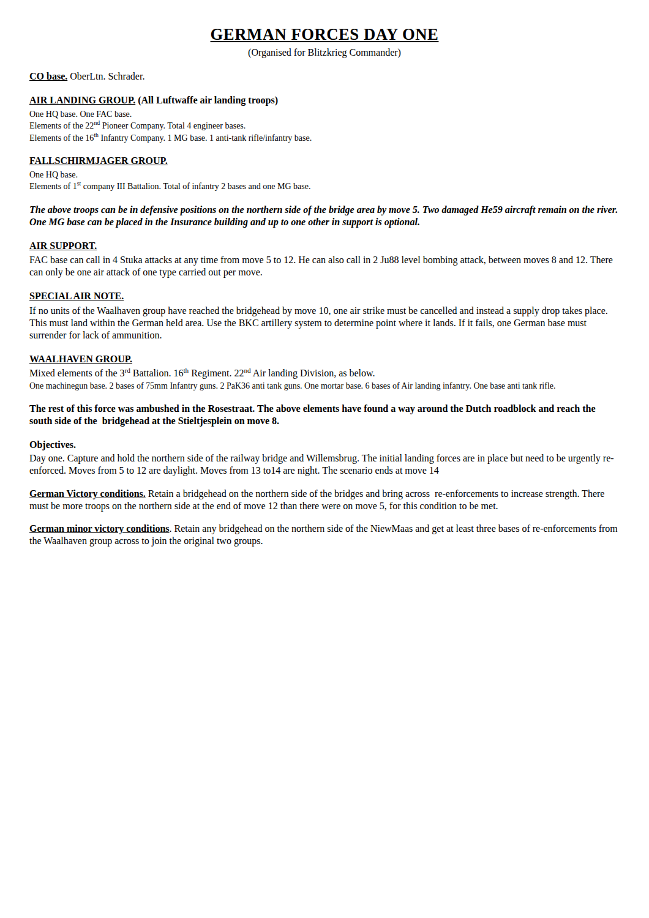GERMAN FORCES DAY ONE
(Organised for Blitzkrieg Commander)
CO base. OberLtn. Schrader.
AIR LANDING GROUP. (All Luftwaffe air landing troops)
One HQ base. One FAC base.
Elements of the 22nd Pioneer Company. Total 4 engineer bases.
Elements of the 16th Infantry Company. 1 MG base. 1 anti-tank rifle/infantry base.
FALLSCHIRMJAGER GROUP.
One HQ base.
Elements of 1st company III Battalion. Total of infantry 2 bases and one MG base.
The above troops can be in defensive positions on the northern side of the bridge area by move 5. Two damaged He59 aircraft remain on the river. One MG base can be placed in the Insurance building and up to one other in support is optional.
AIR SUPPORT.
FAC base can call in 4 Stuka attacks at any time from move 5 to 12. He can also call in 2 Ju88 level bombing attack, between moves 8 and 12. There can only be one air attack of one type carried out per move.
SPECIAL AIR NOTE.
If no units of the Waalhaven group have reached the bridgehead by move 10, one air strike must be cancelled and instead a supply drop takes place. This must land within the German held area. Use the BKC artillery system to determine point where it lands. If it fails, one German base must surrender for lack of ammunition.
WAALHAVEN GROUP.
Mixed elements of the 3rd Battalion. 16th Regiment. 22nd Air landing Division, as below.
One machinegun base. 2 bases of 75mm Infantry guns. 2 PaK36 anti tank guns. One mortar base. 6 bases of Air landing infantry. One base anti tank rifle.
The rest of this force was ambushed in the Rosestraat. The above elements have found a way around the Dutch roadblock and reach the south side of the bridgehead at the Stieltjesplein on move 8.
Objectives.
Day one. Capture and hold the northern side of the railway bridge and Willemsbrug. The initial landing forces are in place but need to be urgently re-enforced. Moves from 5 to 12 are daylight. Moves from 13 to14 are night. The scenario ends at move 14
German Victory conditions. Retain a bridgehead on the northern side of the bridges and bring across re-enforcements to increase strength. There must be more troops on the northern side at the end of move 12 than there were on move 5, for this condition to be met.
German minor victory conditions. Retain any bridgehead on the northern side of the NiewMaas and get at least three bases of re-enforcements from the Waalhaven group across to join the original two groups.